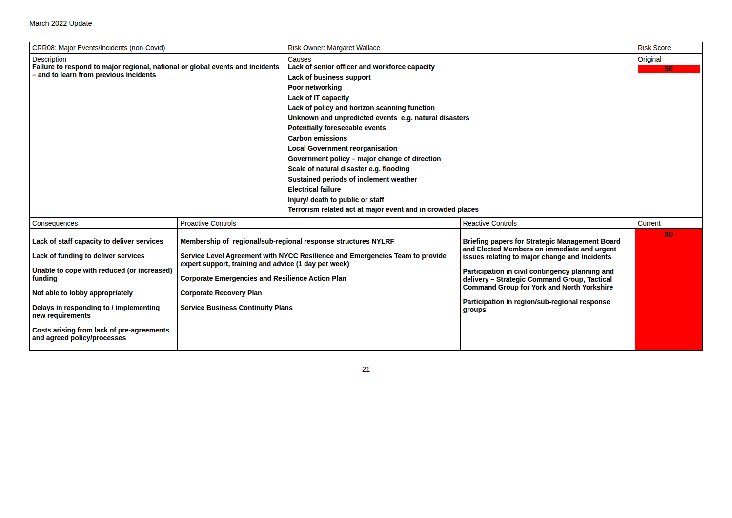March 2022 Update
| CRR08: Major Events/Incidents (non-Covid) | Risk Owner: Margaret Wallace | Risk Score |
| Description Failure to respond to major regional, national or global events and incidents – and to learn from previous incidents | Causes Lack of senior officer and workforce capacity Lack of business support Poor networking Lack of IT capacity Lack of policy and horizon scanning function Unknown and unpredicted events e.g. natural disasters Potentially foreseeable events Carbon emissions Local Government reorganisation Government policy – major change of direction Scale of natural disaster e.g. flooding Sustained periods of inclement weather Electrical failure Injury/ death to public or staff Terrorism related act at major event and in crowded places | Original 5E |
| Consequences | Proactive Controls | Reactive Controls | Current |
| Lack of staff capacity to deliver services Lack of funding to deliver services Unable to cope with reduced (or increased) funding Not able to lobby appropriately Delays in responding to / implementing new requirements Costs arising from lack of pre-agreements and agreed policy/processes | Membership of regional/sub-regional response structures NYLRF Service Level Agreement with NYCC Resilience and Emergencies Team to provide expert support, training and advice (1 day per week) Corporate Emergencies and Resilience Action Plan Corporate Recovery Plan Service Business Continuity Plans | Briefing papers for Strategic Management Board and Elected Members on immediate and urgent issues relating to major change and incidents Participation in civil contingency planning and delivery – Strategic Command Group, Tactical Command Group for York and North Yorkshire Participation in region/sub-regional response groups | 5D |
21